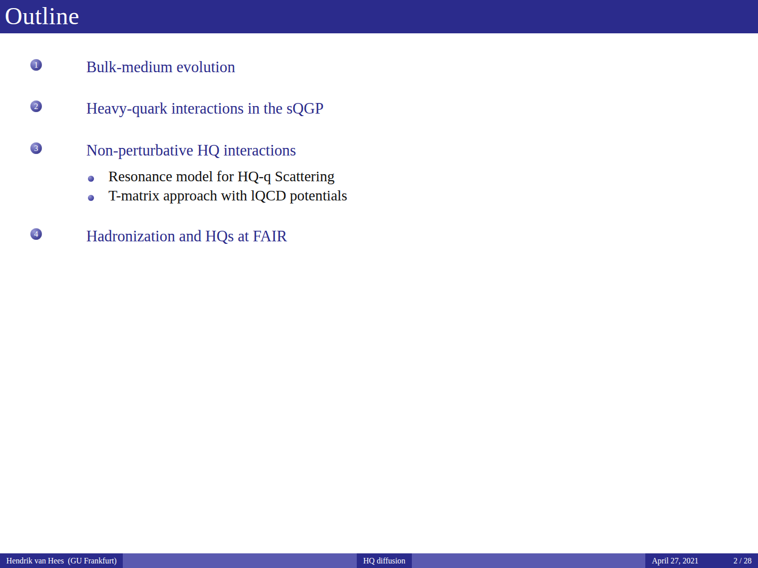Outline
Bulk-medium evolution
Heavy-quark interactions in the sQGP
Non-perturbative HQ interactions
Resonance model for HQ-q Scattering
T-matrix approach with lQCD potentials
Hadronization and HQs at FAIR
Hendrik van Hees (GU Frankfurt)
HQ diffusion
April 27, 20212 / 28